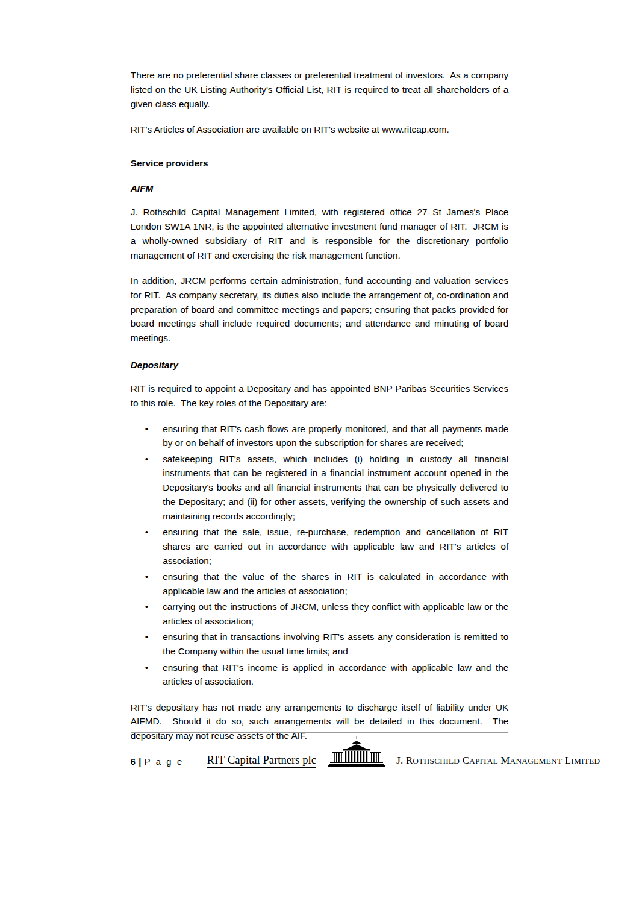There are no preferential share classes or preferential treatment of investors. As a company listed on the UK Listing Authority's Official List, RIT is required to treat all shareholders of a given class equally.
RIT's Articles of Association are available on RIT's website at www.ritcap.com.
Service providers
AIFM
J. Rothschild Capital Management Limited, with registered office 27 St James's Place London SW1A 1NR, is the appointed alternative investment fund manager of RIT. JRCM is a wholly-owned subsidiary of RIT and is responsible for the discretionary portfolio management of RIT and exercising the risk management function.
In addition, JRCM performs certain administration, fund accounting and valuation services for RIT. As company secretary, its duties also include the arrangement of, co-ordination and preparation of board and committee meetings and papers; ensuring that packs provided for board meetings shall include required documents; and attendance and minuting of board meetings.
Depositary
RIT is required to appoint a Depositary and has appointed BNP Paribas Securities Services to this role. The key roles of the Depositary are:
ensuring that RIT's cash flows are properly monitored, and that all payments made by or on behalf of investors upon the subscription for shares are received;
safekeeping RIT's assets, which includes (i) holding in custody all financial instruments that can be registered in a financial instrument account opened in the Depositary's books and all financial instruments that can be physically delivered to the Depositary; and (ii) for other assets, verifying the ownership of such assets and maintaining records accordingly;
ensuring that the sale, issue, re-purchase, redemption and cancellation of RIT shares are carried out in accordance with applicable law and RIT's articles of association;
ensuring that the value of the shares in RIT is calculated in accordance with applicable law and the articles of association;
carrying out the instructions of JRCM, unless they conflict with applicable law or the articles of association;
ensuring that in transactions involving RIT's assets any consideration is remitted to the Company within the usual time limits; and
ensuring that RIT's income is applied in accordance with applicable law and the articles of association.
RIT's depositary has not made any arrangements to discharge itself of liability under UK AIFMD. Should it do so, such arrangements will be detailed in this document. The depositary may not reuse assets of the AIF.
6 | P a g e
RIT Capital Partners plc
J. ROTHSCHILD CAPITAL MANAGEMENT LIMITED